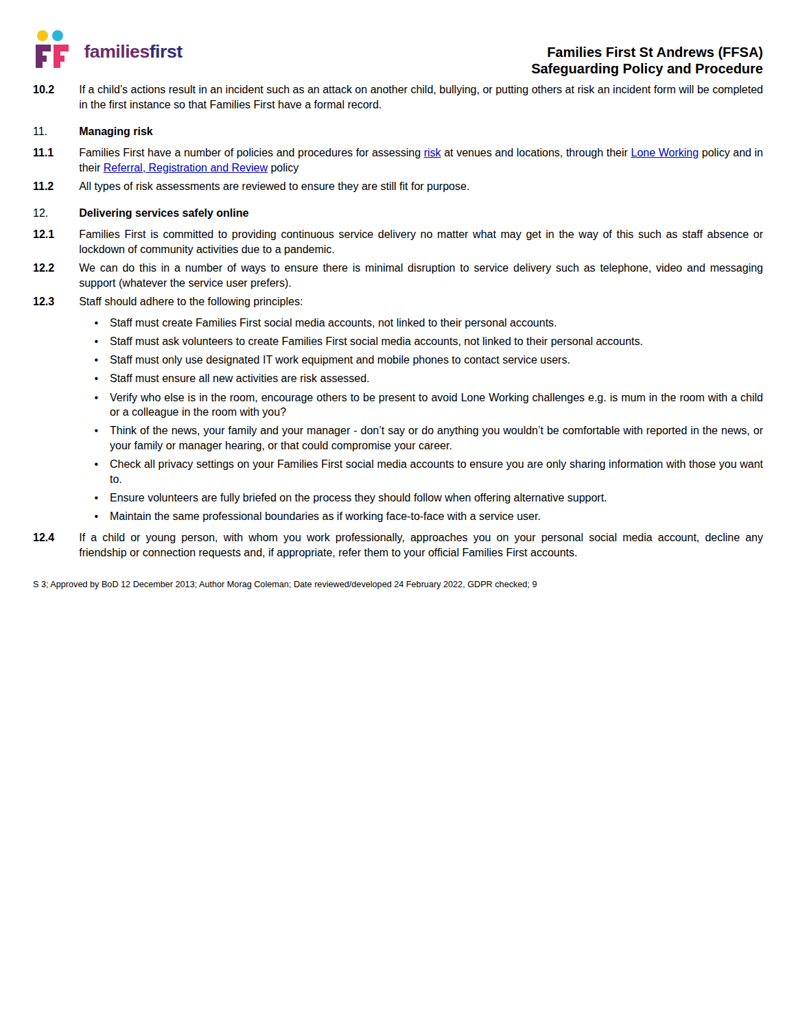families first
Families First St Andrews (FFSA)
Safeguarding Policy and Procedure
10.2
If a child’s actions result in an incident such as an attack on another child, bullying, or putting others at risk an incident form will be completed in the first instance so that Families First have a formal record.
11. Managing risk
11.1
Families First have a number of policies and procedures for assessing risk at venues and locations, through their Lone Working policy and in their Referral, Registration and Review policy
11.2
All types of risk assessments are reviewed to ensure they are still fit for purpose.
12. Delivering services safely online
12.1
Families First is committed to providing continuous service delivery no matter what may get in the way of this such as staff absence or lockdown of community activities due to a pandemic.
12.2
We can do this in a number of ways to ensure there is minimal disruption to service delivery such as telephone, video and messaging support (whatever the service user prefers).
12.3
Staff should adhere to the following principles:
Staff must create Families First social media accounts, not linked to their personal accounts.
Staff must ask volunteers to create Families First social media accounts, not linked to their personal accounts.
Staff must only use designated IT work equipment and mobile phones to contact service users.
Staff must ensure all new activities are risk assessed.
Verify who else is in the room, encourage others to be present to avoid Lone Working challenges e.g. is mum in the room with a child or a colleague in the room with you?
Think of the news, your family and your manager - don’t say or do anything you wouldn’t be comfortable with reported in the news, or your family or manager hearing, or that could compromise your career.
Check all privacy settings on your Families First social media accounts to ensure you are only sharing information with those you want to.
Ensure volunteers are fully briefed on the process they should follow when offering alternative support.
Maintain the same professional boundaries as if working face-to-face with a service user.
12.4
If a child or young person, with whom you work professionally, approaches you on your personal social media account, decline any friendship or connection requests and, if appropriate, refer them to your official Families First accounts.
S 3; Approved by BoD 12 December 2013; Author Morag Coleman; Date reviewed/developed 24 February 2022, GDPR checked; 9